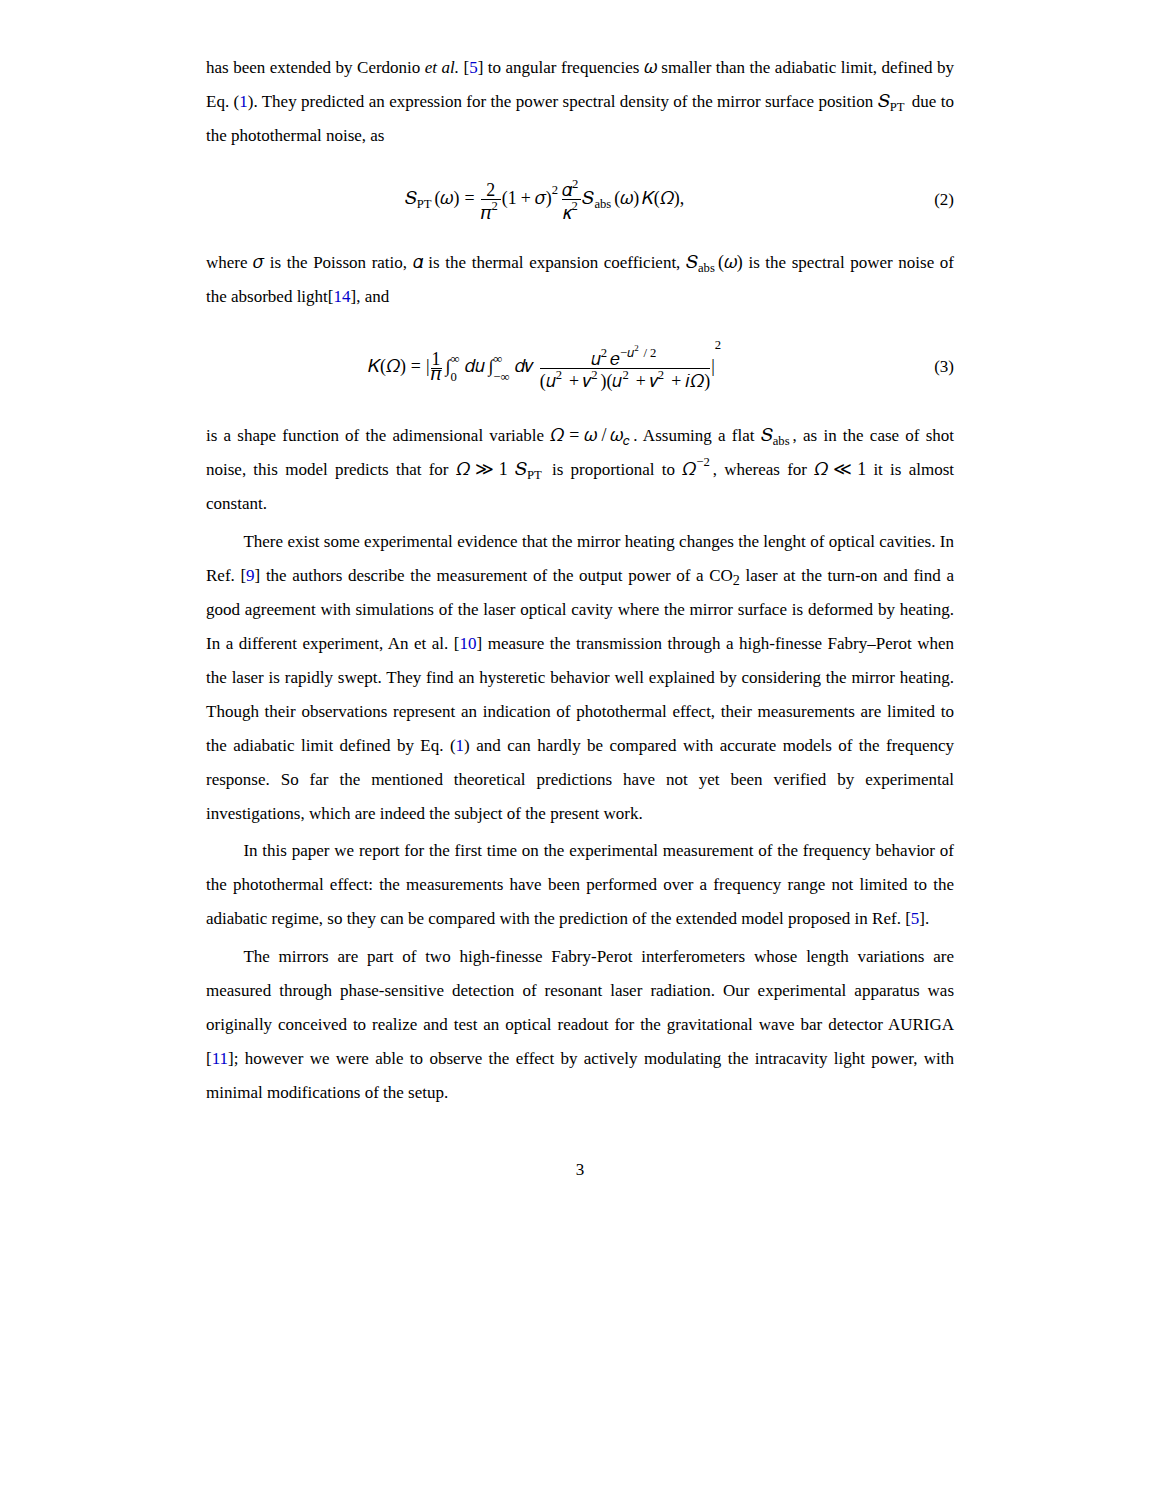has been extended by Cerdonio et al. [5] to angular frequencies ω smaller than the adiabatic limit, defined by Eq. (1). They predicted an expression for the power spectral density of the mirror surface position SPT due to the photothermal noise, as
SPT (ω) = 2π2 (1+σ)2 α2κ2 Sabs (ω) K(Ω) ,
(2)
where σ is the Poisson ratio, α is the thermal expansion coefficient, Sabs(ω) is the spectral power noise of the absorbed light[14], and
K(Ω) = | 1π ∫0∞ du ∫−∞∞ dv u2e−u2/2 (u2+v2)(u2+v2+iΩ) | 2
(3)
is a shape function of the adimensional variable Ω=ω/ωc. Assuming a flat Sabs, as in the case of shot noise, this model predicts that for Ω≫1 SPT is proportional to Ω−2, whereas for Ω≪1 it is almost constant.
There exist some experimental evidence that the mirror heating changes the lenght of optical cavities. In Ref. [9] the authors describe the measurement of the output power of a CO2 laser at the turn-on and find a good agreement with simulations of the laser optical cavity where the mirror surface is deformed by heating. In a different experiment, An et al. [10] measure the transmission through a high-finesse Fabry–Perot when the laser is rapidly swept. They find an hysteretic behavior well explained by considering the mirror heating. Though their observations represent an indication of photothermal effect, their measurements are limited to the adiabatic limit defined by Eq. (1) and can hardly be compared with accurate models of the frequency response. So far the mentioned theoretical predictions have not yet been verified by experimental investigations, which are indeed the subject of the present work.
In this paper we report for the first time on the experimental measurement of the frequency behavior of the photothermal effect: the measurements have been performed over a frequency range not limited to the adiabatic regime, so they can be compared with the prediction of the extended model proposed in Ref. [5].
The mirrors are part of two high-finesse Fabry-Perot interferometers whose length variations are measured through phase-sensitive detection of resonant laser radiation. Our experimental apparatus was originally conceived to realize and test an optical readout for the gravitational wave bar detector AURIGA [11]; however we were able to observe the effect by actively modulating the intracavity light power, with minimal modifications of the setup.
3